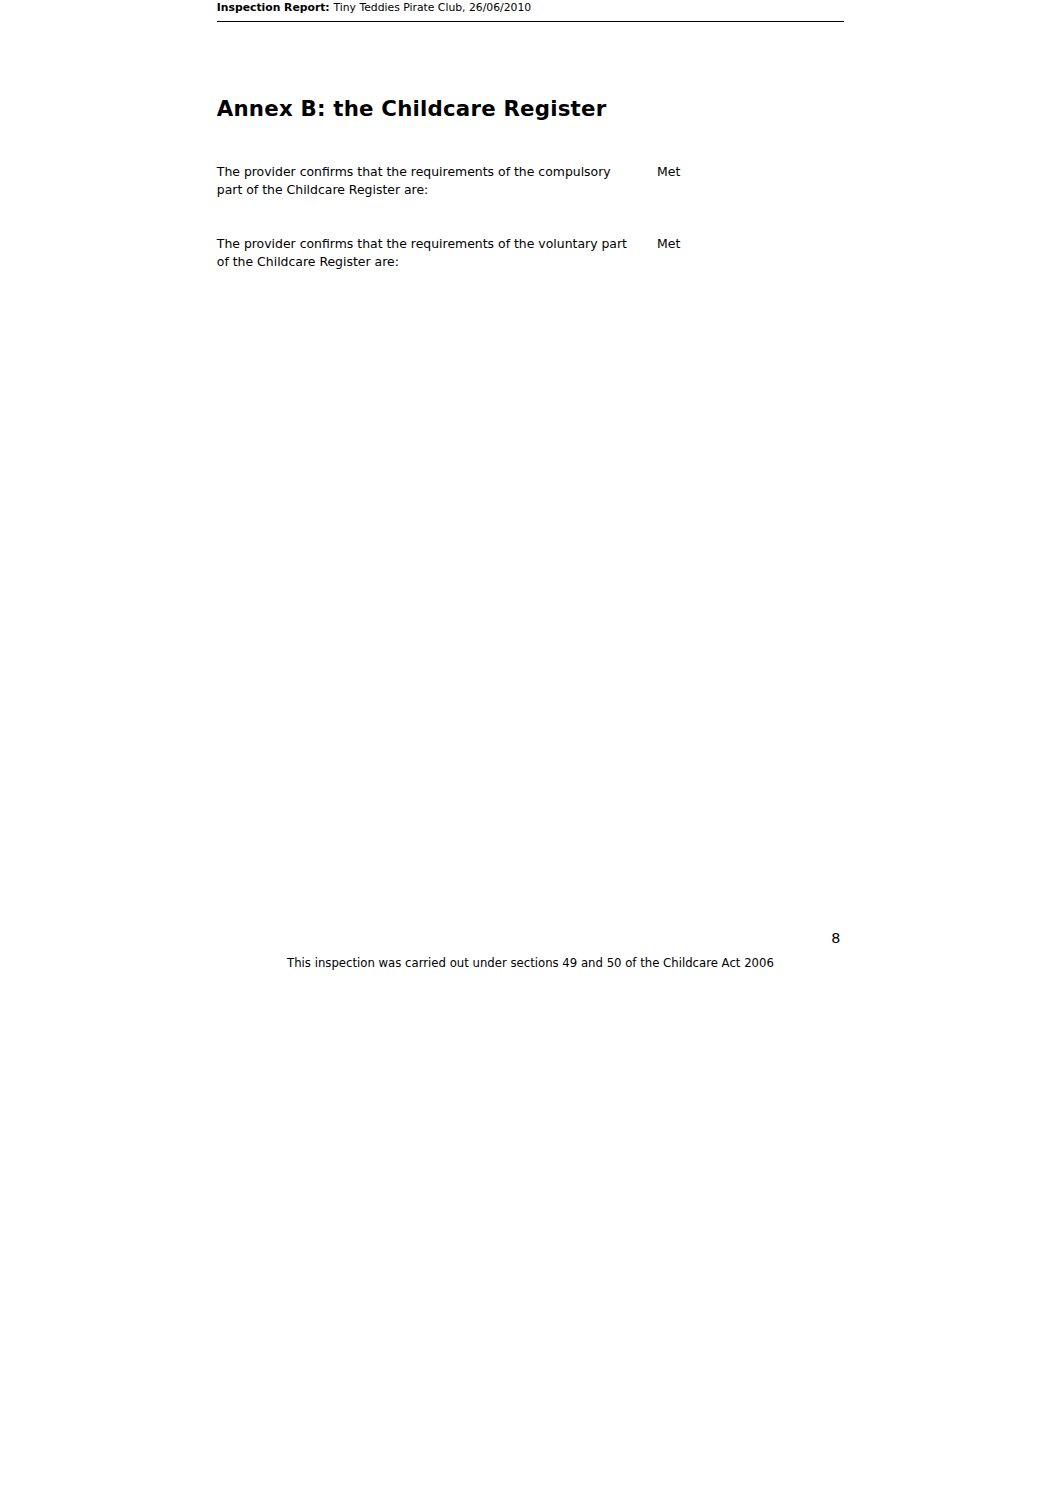Inspection Report: Tiny Teddies Pirate Club, 26/06/2010
Annex B: the Childcare Register
The provider confirms that the requirements of the compulsory part of the Childcare Register are:
Met
The provider confirms that the requirements of the voluntary part of the Childcare Register are:
Met
8
This inspection was carried out under sections 49 and 50 of the Childcare Act 2006